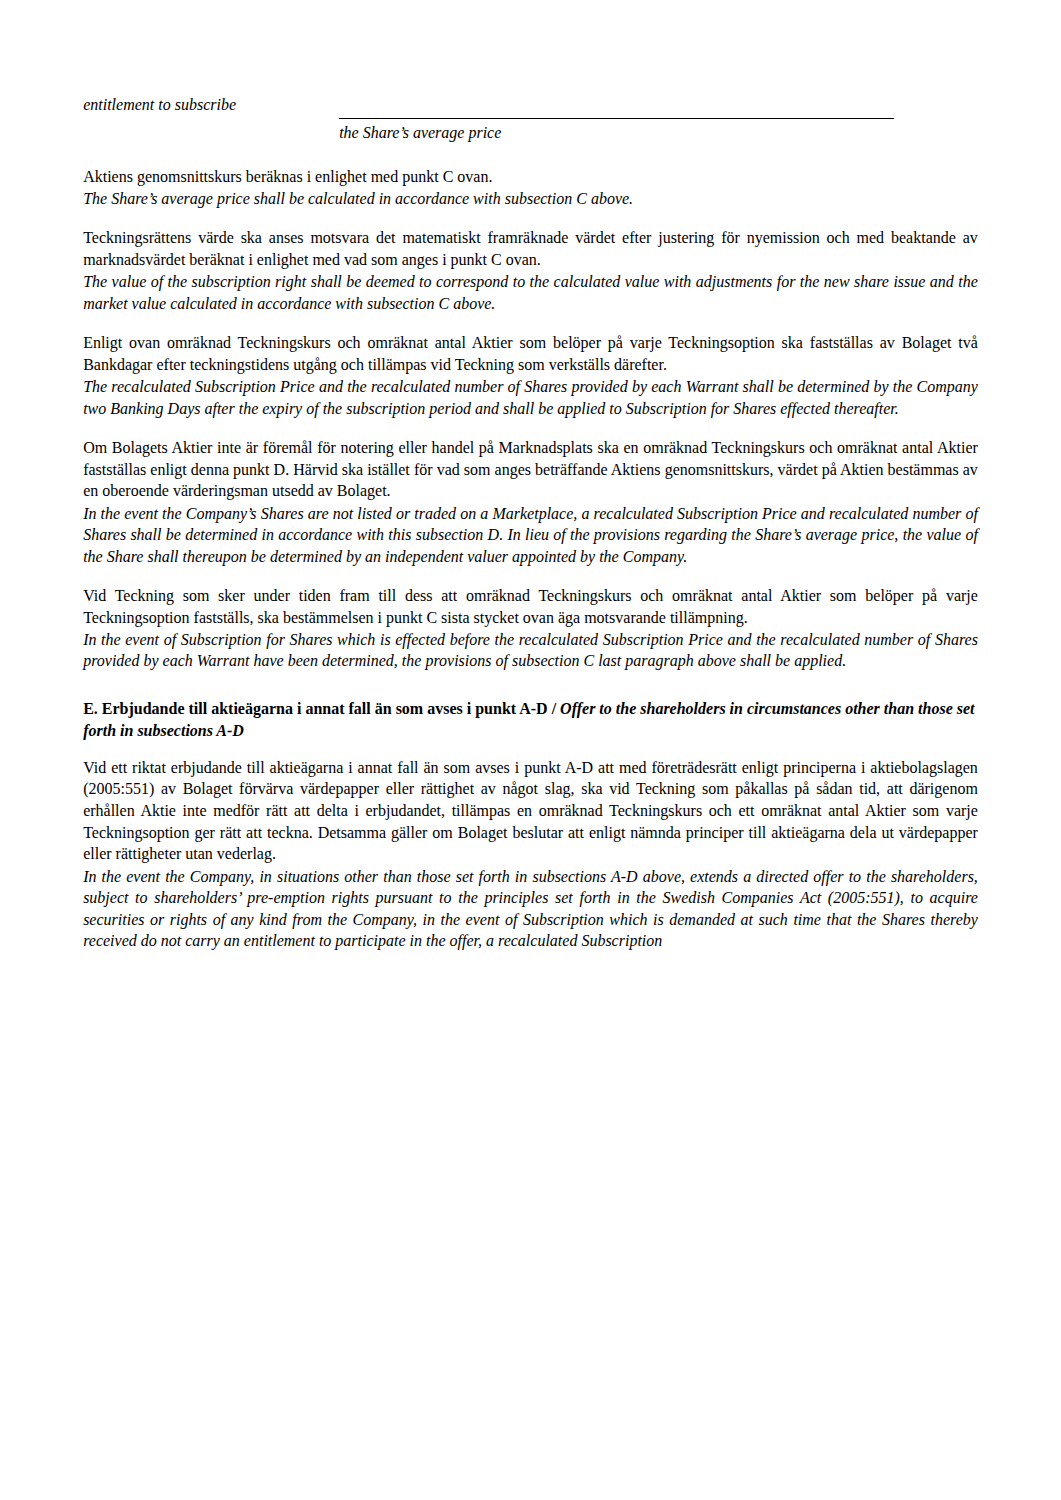entitlement to subscribe
the Share’s average price
Aktiens genomsnittskurs beräknas i enlighet med punkt C ovan.
The Share’s average price shall be calculated in accordance with subsection C above.
Teckningsrättens värde ska anses motsvara det matematiskt framräknade värdet efter justering för nyemission och med beaktande av marknadsvärdet beräknat i enlighet med vad som anges i punkt C ovan.
The value of the subscription right shall be deemed to correspond to the calculated value with adjustments for the new share issue and the market value calculated in accordance with subsection C above.
Enligt ovan omräknad Teckningskurs och omräknat antal Aktier som belöper på varje Teckningsoption ska fastställas av Bolaget två Bankdagar efter teckningstidens utgång och tillämpas vid Teckning som verkställs därefter.
The recalculated Subscription Price and the recalculated number of Shares provided by each Warrant shall be determined by the Company two Banking Days after the expiry of the subscription period and shall be applied to Subscription for Shares effected thereafter.
Om Bolagets Aktier inte är föremål för notering eller handel på Marknadsplats ska en omräknad Teckningskurs och omräknat antal Aktier fastställas enligt denna punkt D. Härvid ska istället för vad som anges beträffande Aktiens genomsnittskurs, värdet på Aktien bestämmas av en oberoende värderingsman utsedd av Bolaget.
In the event the Company’s Shares are not listed or traded on a Marketplace, a recalculated Subscription Price and recalculated number of Shares shall be determined in accordance with this subsection D. In lieu of the provisions regarding the Share’s average price, the value of the Share shall thereupon be determined by an independent valuer appointed by the Company.
Vid Teckning som sker under tiden fram till dess att omräknad Teckningskurs och omräknat antal Aktier som belöper på varje Teckningsoption fastställs, ska bestämmelsen i punkt C sista stycket ovan äga motsvarande tillämpning.
In the event of Subscription for Shares which is effected before the recalculated Subscription Price and the recalculated number of Shares provided by each Warrant have been determined, the provisions of subsection C last paragraph above shall be applied.
E. Erbjudande till aktieägarna i annat fall än som avses i punkt A-D / Offer to the shareholders in circumstances other than those set forth in subsections A-D
Vid ett riktat erbjudande till aktieägarna i annat fall än som avses i punkt A-D att med företrädesrätt enligt principerna i aktiebolagslagen (2005:551) av Bolaget förvärva värdepapper eller rättighet av något slag, ska vid Teckning som påkallas på sådan tid, att därigenom erhållen Aktie inte medför rätt att delta i erbjudandet, tillämpas en omräknad Teckningskurs och ett omräknat antal Aktier som varje Teckningsoption ger rätt att teckna. Detsamma gäller om Bolaget beslutar att enligt nämnda principer till aktieägarna dela ut värdepapper eller rättigheter utan vederlag.
In the event the Company, in situations other than those set forth in subsections A-D above, extends a directed offer to the shareholders, subject to shareholders’ pre-emption rights pursuant to the principles set forth in the Swedish Companies Act (2005:551), to acquire securities or rights of any kind from the Company, in the event of Subscription which is demanded at such time that the Shares thereby received do not carry an entitlement to participate in the offer, a recalculated Subscription